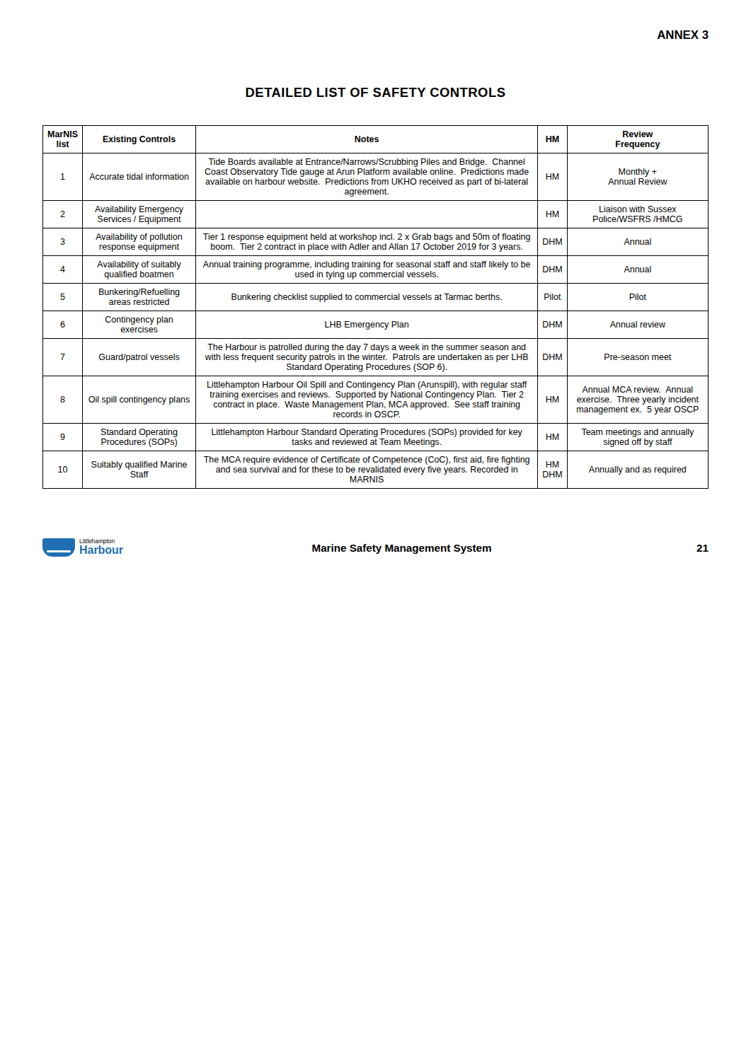ANNEX 3
DETAILED LIST OF SAFETY CONTROLS
| MarNIS list | Existing Controls | Notes | HM | Review Frequency |
| --- | --- | --- | --- | --- |
| 1 | Accurate tidal information | Tide Boards available at Entrance/Narrows/Scrubbing Piles and Bridge. Channel Coast Observatory Tide gauge at Arun Platform available online. Predictions made available on harbour website. Predictions from UKHO received as part of bi-lateral agreement. | HM | Monthly + Annual Review |
| 2 | Availability Emergency Services / Equipment | | HM | Liaison with Sussex Police/WSFRS /HMCG |
| 3 | Availability of pollution response equipment | Tier 1 response equipment held at workshop incl. 2 x Grab bags and 50m of floating boom. Tier 2 contract in place with Adler and Allan 17 October 2019 for 3 years. | DHM | Annual |
| 4 | Availability of suitably qualified boatmen | Annual training programme, including training for seasonal staff and staff likely to be used in tying up commercial vessels. | DHM | Annual |
| 5 | Bunkering/Refuelling areas restricted | Bunkering checklist supplied to commercial vessels at Tarmac berths. | Pilot | Pilot |
| 6 | Contingency plan exercises | LHB Emergency Plan | DHM | Annual review |
| 7 | Guard/patrol vessels | The Harbour is patrolled during the day 7 days a week in the summer season and with less frequent security patrols in the winter. Patrols are undertaken as per LHB Standard Operating Procedures (SOP 6). | DHM | Pre-season meet |
| 8 | Oil spill contingency plans | Littlehampton Harbour Oil Spill and Contingency Plan (Arunspill), with regular staff training exercises and reviews. Supported by National Contingency Plan. Tier 2 contract in place. Waste Management Plan, MCA approved. See staff training records in OSCP. | HM | Annual MCA review. Annual exercise. Three yearly incident management ex. 5 year OSCP |
| 9 | Standard Operating Procedures (SOPs) | Littlehampton Harbour Standard Operating Procedures (SOPs) provided for key tasks and reviewed at Team Meetings. | HM | Team meetings and annually signed off by staff |
| 10 | Suitably qualified Marine Staff | The MCA require evidence of Certificate of Competence (CoC), first aid, fire fighting and sea survival and for these to be revalidated every five years. Recorded in MARNIS | HM DHM | Annually and as required |
Littlehampton Harbour
Marine Safety Management System
21